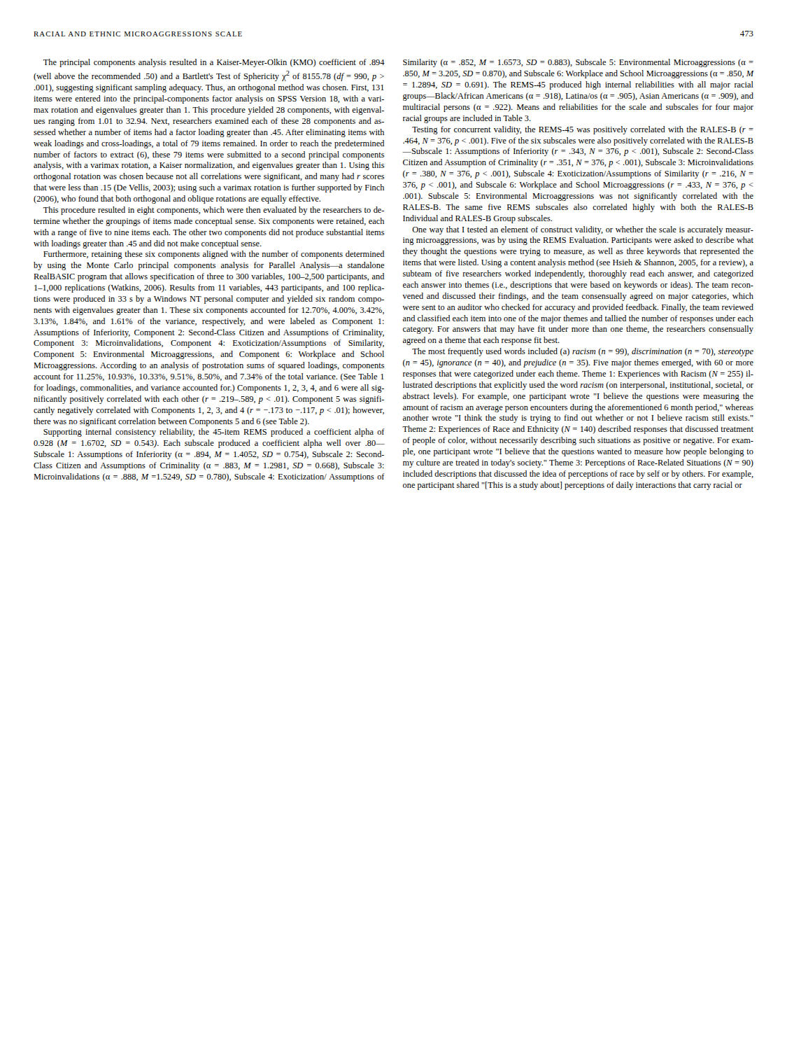Racial and Ethnic Microaggressions Scale 473
The principal components analysis resulted in a Kaiser-Meyer-Olkin (KMO) coefficient of .894 (well above the recommended .50) and a Bartlett's Test of Sphericity χ2 of 8155.78 (df = 990, p > .001), suggesting significant sampling adequacy. Thus, an orthogonal method was chosen. First, 131 items were entered into the principal-components factor analysis on SPSS Version 18, with a varimax rotation and eigenvalues greater than 1. This procedure yielded 28 components, with eigenvalues ranging from 1.01 to 32.94. Next, researchers examined each of these 28 components and assessed whether a number of items had a factor loading greater than .45. After eliminating items with weak loadings and cross-loadings, a total of 79 items remained. In order to reach the predetermined number of factors to extract (6), these 79 items were submitted to a second principal components analysis, with a varimax rotation, a Kaiser normalization, and eigenvalues greater than 1. Using this orthogonal rotation was chosen because not all correlations were significant, and many had r scores that were less than .15 (De Vellis, 2003); using such a varimax rotation is further supported by Finch (2006), who found that both orthogonal and oblique rotations are equally effective.
This procedure resulted in eight components, which were then evaluated by the researchers to determine whether the groupings of items made conceptual sense. Six components were retained, each with a range of five to nine items each. The other two components did not produce substantial items with loadings greater than .45 and did not make conceptual sense.
Furthermore, retaining these six components aligned with the number of components determined by using the Monte Carlo principal components analysis for Parallel Analysis—a standalone RealBASIC program that allows specification of three to 300 variables, 100–2,500 participants, and 1–1,000 replications (Watkins, 2006). Results from 11 variables, 443 participants, and 100 replications were produced in 33 s by a Windows NT personal computer and yielded six random components with eigenvalues greater than 1. These six components accounted for 12.70%, 4.00%, 3.42%, 3.13%, 1.84%, and 1.61% of the variance, respectively, and were labeled as Component 1: Assumptions of Inferiority, Component 2: Second-Class Citizen and Assumptions of Criminality, Component 3: Microinvalidations, Component 4: Exoticization/Assumptions of Similarity, Component 5: Environmental Microaggressions, and Component 6: Workplace and School Microaggressions. According to an analysis of postrotation sums of squared loadings, components account for 11.25%, 10.93%, 10.33%, 9.51%, 8.50%, and 7.34% of the total variance. (See Table 1 for loadings, commonalities, and variance accounted for.) Components 1, 2, 3, 4, and 6 were all significantly positively correlated with each other (r = .219–.589, p < .01). Component 5 was significantly negatively correlated with Components 1, 2, 3, and 4 (r = −.173 to −.117, p < .01); however, there was no significant correlation between Components 5 and 6 (see Table 2).
Supporting internal consistency reliability, the 45-item REMS produced a coefficient alpha of 0.928 (M = 1.6702, SD = 0.543). Each subscale produced a coefficient alpha well over .80—Subscale 1: Assumptions of Inferiority (α = .894, M = 1.4052, SD = 0.754), Subscale 2: Second-Class Citizen and Assumptions of Criminality (α = .883, M = 1.2981, SD = 0.668), Subscale 3: Microinvalidations (α = .888, M =1.5249, SD = 0.780), Subscale 4: Exoticization/ Assumptions of Similarity (α = .852, M = 1.6573, SD = 0.883), Subscale 5: Environmental Microaggressions (α = .850, M = 3.205, SD = 0.870), and Subscale 6: Workplace and School Microaggressions (α = .850, M = 1.2894, SD = 0.691). The REMS-45 produced high internal reliabilities with all major racial groups—Black/African Americans (α = .918), Latina/os (α = .905), Asian Americans (α = .909), and multiracial persons (α = .922). Means and reliabilities for the scale and subscales for four major racial groups are included in Table 3.
Testing for concurrent validity, the REMS-45 was positively correlated with the RALES-B (r = .464, N = 376, p < .001). Five of the six subscales were also positively correlated with the RALES-B—Subscale 1: Assumptions of Inferiority (r = .343, N = 376, p < .001), Subscale 2: Second-Class Citizen and Assumption of Criminality (r = .351, N = 376, p < .001), Subscale 3: Microinvalidations (r = .380, N = 376, p < .001), Subscale 4: Exoticization/Assumptions of Similarity (r = .216, N = 376, p < .001), and Subscale 6: Workplace and School Microaggressions (r = .433, N = 376, p < .001). Subscale 5: Environmental Microaggressions was not significantly correlated with the RALES-B. The same five REMS subscales also correlated highly with both the RALES-B Individual and RALES-B Group subscales.
One way that I tested an element of construct validity, or whether the scale is accurately measuring microaggressions, was by using the REMS Evaluation. Participants were asked to describe what they thought the questions were trying to measure, as well as three keywords that represented the items that were listed. Using a content analysis method (see Hsieh & Shannon, 2005, for a review), a subteam of five researchers worked independently, thoroughly read each answer, and categorized each answer into themes (i.e., descriptions that were based on keywords or ideas). The team reconvened and discussed their findings, and the team consensually agreed on major categories, which were sent to an auditor who checked for accuracy and provided feedback. Finally, the team reviewed and classified each item into one of the major themes and tallied the number of responses under each category. For answers that may have fit under more than one theme, the researchers consensually agreed on a theme that each response fit best.
The most frequently used words included (a) racism (n = 99), discrimination (n = 70), stereotype (n = 45), ignorance (n = 40), and prejudice (n = 35). Five major themes emerged, with 60 or more responses that were categorized under each theme. Theme 1: Experiences with Racism (N = 255) illustrated descriptions that explicitly used the word racism (on interpersonal, institutional, societal, or abstract levels). For example, one participant wrote "I believe the questions were measuring the amount of racism an average person encounters during the aforementioned 6 month period," whereas another wrote "I think the study is trying to find out whether or not I believe racism still exists." Theme 2: Experiences of Race and Ethnicity (N = 140) described responses that discussed treatment of people of color, without necessarily describing such situations as positive or negative. For example, one participant wrote "I believe that the questions wanted to measure how people belonging to my culture are treated in today's society." Theme 3: Perceptions of Race-Related Situations (N = 90) included descriptions that discussed the idea of perceptions of race by self or by others. For example, one participant shared "[This is a study about] perceptions of daily interactions that carry racial or